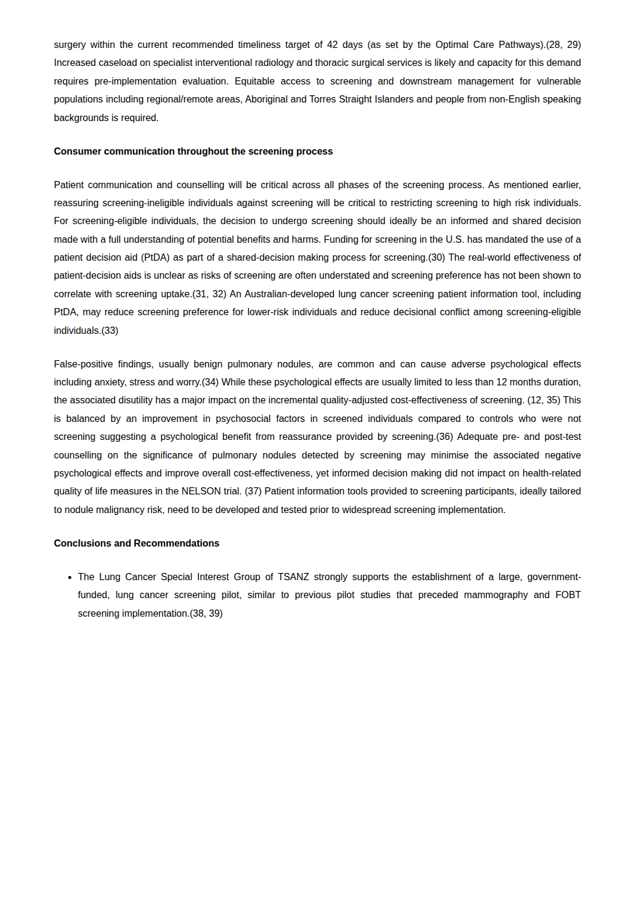surgery within the current recommended timeliness target of 42 days (as set by the Optimal Care Pathways).(28, 29) Increased caseload on specialist interventional radiology and thoracic surgical services is likely and capacity for this demand requires pre-implementation evaluation. Equitable access to screening and downstream management for vulnerable populations including regional/remote areas, Aboriginal and Torres Straight Islanders and people from non-English speaking backgrounds is required.
Consumer communication throughout the screening process
Patient communication and counselling will be critical across all phases of the screening process. As mentioned earlier, reassuring screening-ineligible individuals against screening will be critical to restricting screening to high risk individuals. For screening-eligible individuals, the decision to undergo screening should ideally be an informed and shared decision made with a full understanding of potential benefits and harms. Funding for screening in the U.S. has mandated the use of a patient decision aid (PtDA) as part of a shared-decision making process for screening.(30) The real-world effectiveness of patient-decision aids is unclear as risks of screening are often understated and screening preference has not been shown to correlate with screening uptake.(31, 32) An Australian-developed lung cancer screening patient information tool, including PtDA, may reduce screening preference for lower-risk individuals and reduce decisional conflict among screening-eligible individuals.(33)
False-positive findings, usually benign pulmonary nodules, are common and can cause adverse psychological effects including anxiety, stress and worry.(34) While these psychological effects are usually limited to less than 12 months duration, the associated disutility has a major impact on the incremental quality-adjusted cost-effectiveness of screening. (12, 35) This is balanced by an improvement in psychosocial factors in screened individuals compared to controls who were not screening suggesting a psychological benefit from reassurance provided by screening.(36) Adequate pre- and post-test counselling on the significance of pulmonary nodules detected by screening may minimise the associated negative psychological effects and improve overall cost-effectiveness, yet informed decision making did not impact on health-related quality of life measures in the NELSON trial. (37) Patient information tools provided to screening participants, ideally tailored to nodule malignancy risk, need to be developed and tested prior to widespread screening implementation.
Conclusions and Recommendations
The Lung Cancer Special Interest Group of TSANZ strongly supports the establishment of a large, government-funded, lung cancer screening pilot, similar to previous pilot studies that preceded mammography and FOBT screening implementation.(38, 39)